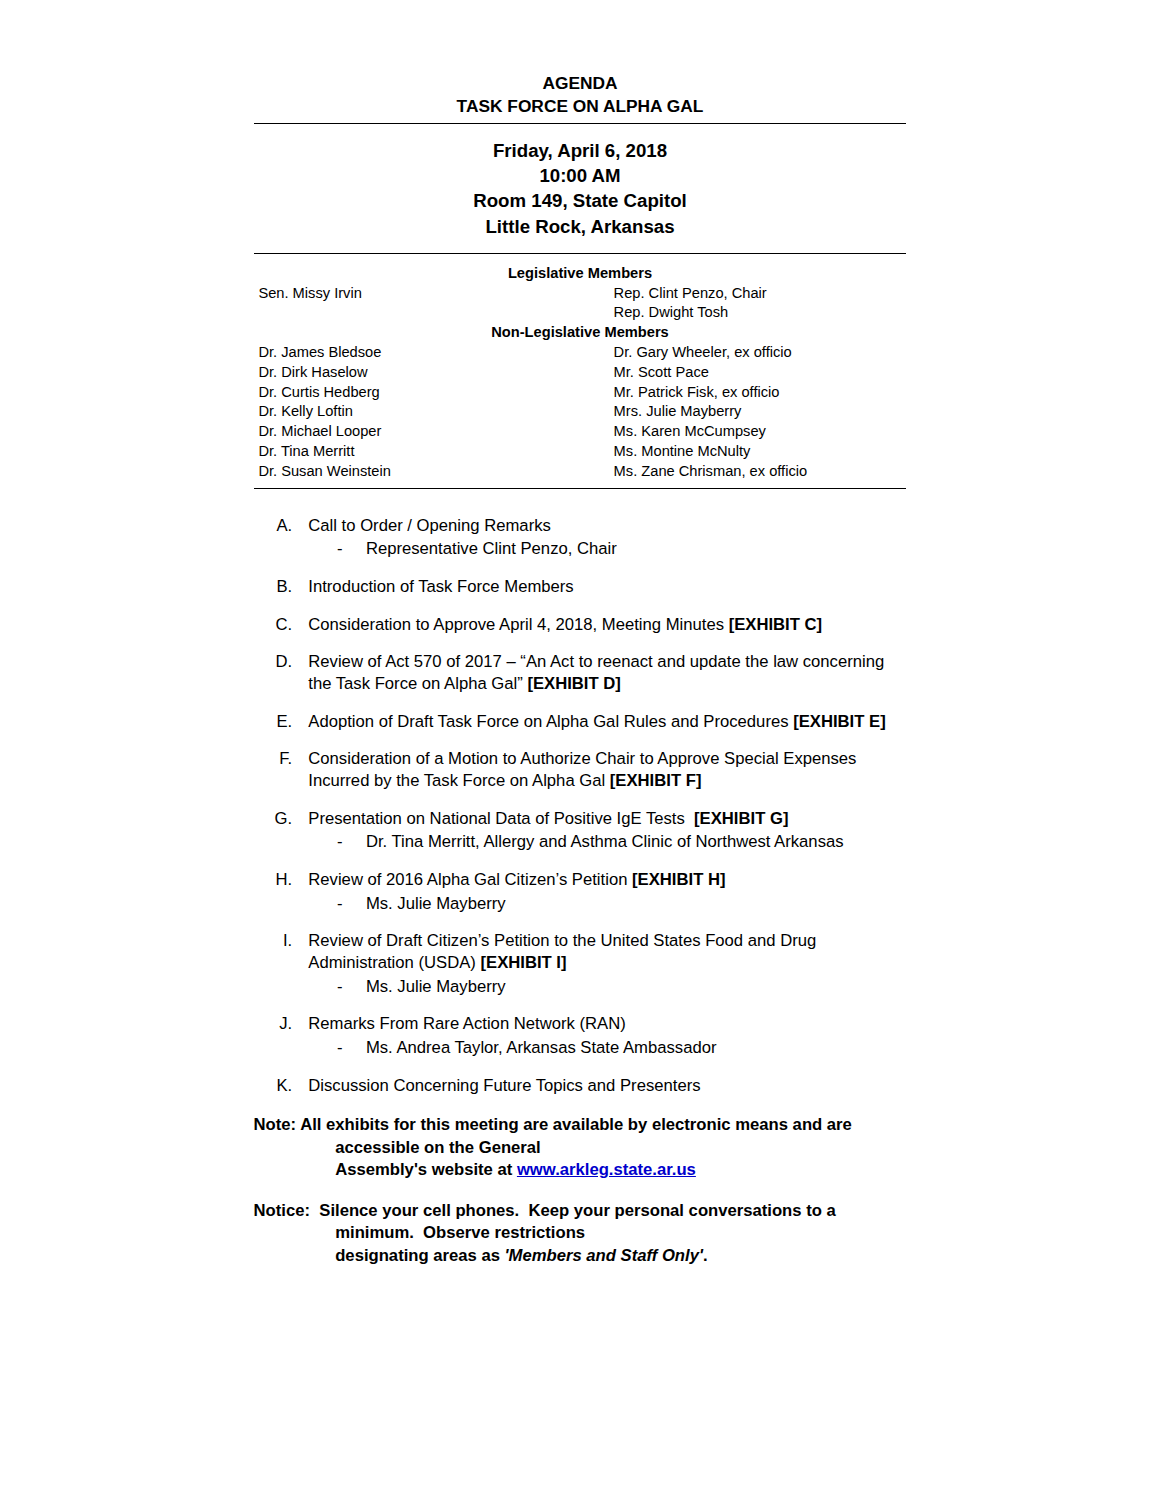AGENDA
TASK FORCE ON ALPHA GAL
Friday, April 6, 2018
10:00 AM
Room 149, State Capitol
Little Rock, Arkansas
| Legislative Members |
| Sen. Missy Irvin | Rep. Clint Penzo, Chair Rep. Dwight Tosh |
| Non-Legislative Members |
| Dr. James Bledsoe Dr. Dirk Haselow Dr. Curtis Hedberg Dr. Kelly Loftin Dr. Michael Looper Dr. Tina Merritt Dr. Susan Weinstein | Dr. Gary Wheeler, ex officio Mr. Scott Pace Mr. Patrick Fisk, ex officio Mrs. Julie Mayberry Ms. Karen McCumpsey Ms. Montine McNulty Ms. Zane Chrisman, ex officio |
Call to Order / Opening Remarks
Representative Clint Penzo, Chair
Introduction of Task Force Members
Consideration to Approve April 4, 2018, Meeting Minutes [EXHIBIT C]
Review of Act 570 of 2017 – “An Act to reenact and update the law concerning the Task Force on Alpha Gal” [EXHIBIT D]
Adoption of Draft Task Force on Alpha Gal Rules and Procedures [EXHIBIT E]
Consideration of a Motion to Authorize Chair to Approve Special Expenses Incurred by the Task Force on Alpha Gal [EXHIBIT F]
Presentation on National Data of Positive IgE Tests [EXHIBIT G]
Dr. Tina Merritt, Allergy and Asthma Clinic of Northwest Arkansas
Review of 2016 Alpha Gal Citizen’s Petition [EXHIBIT H]
Ms. Julie Mayberry
Review of Draft Citizen’s Petition to the United States Food and Drug Administration (USDA) [EXHIBIT I]
Ms. Julie Mayberry
Remarks From Rare Action Network (RAN)
Ms. Andrea Taylor, Arkansas State Ambassador
Discussion Concerning Future Topics and Presenters
Note: All exhibits for this meeting are available by electronic means and are accessible on the General Assembly's website at www.arkleg.state.ar.us
Notice: Silence your cell phones. Keep your personal conversations to a minimum. Observe restrictions designating areas as 'Members and Staff Only'.